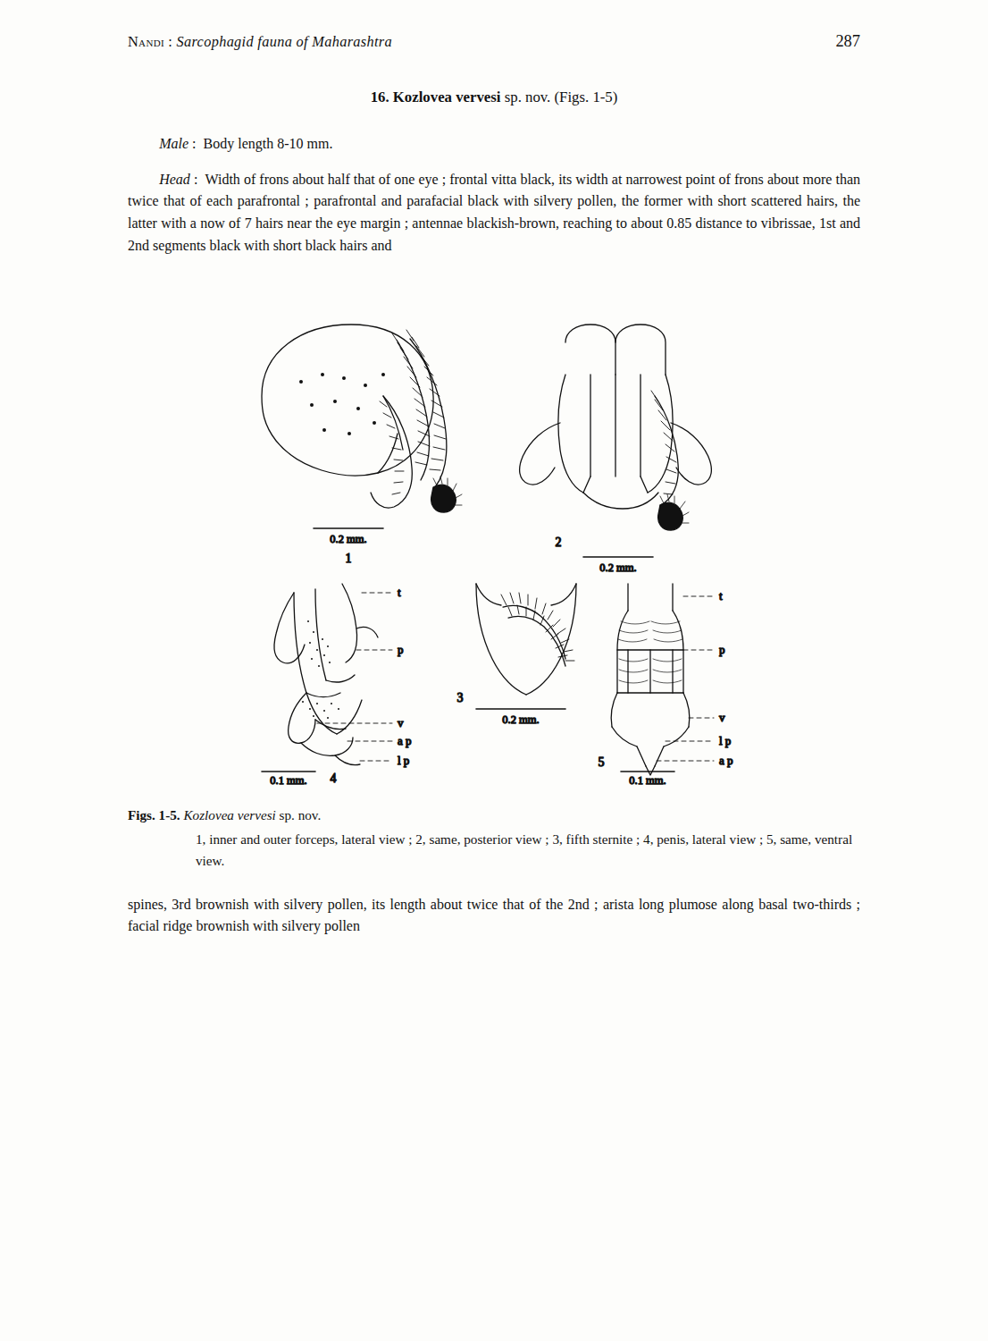Nandi : Sarcophagid fauna of Maharashtra
287
16. Kozlovea vervesi sp. nov. (Figs. 1-5)
Male : Body length 8-10 mm.
Head : Width of frons about half that of one eye ; frontal vitta black, its width at narrowest point of frons about more than twice that of each parafrontal ; parafrontal and parafacial black with silvery pollen, the former with short scattered hairs, the latter with a now of 7 hairs near the eye margin ; antennae blackish-brown, reaching to about 0.85 distance to vibrissae, 1st and 2nd segments black with short black hairs and
0.2 mm. 1 0.2 mm. 2 0.2 mm. 3 t p v a p l p 0.1 mm. 4 t p v l p a p 0.1 mm. 5
Figs. 1-5. Kozlovea vervesi sp. nov. 1, inner and outer forceps, lateral view ; 2, same, posterior view ; 3, fifth sternite ; 4, penis, lateral view ; 5, same, ventral view.
spines, 3rd brownish with silvery pollen, its length about twice that of the 2nd ; arista long plumose along basal two-thirds ; facial ridge brownish with silvery pollen